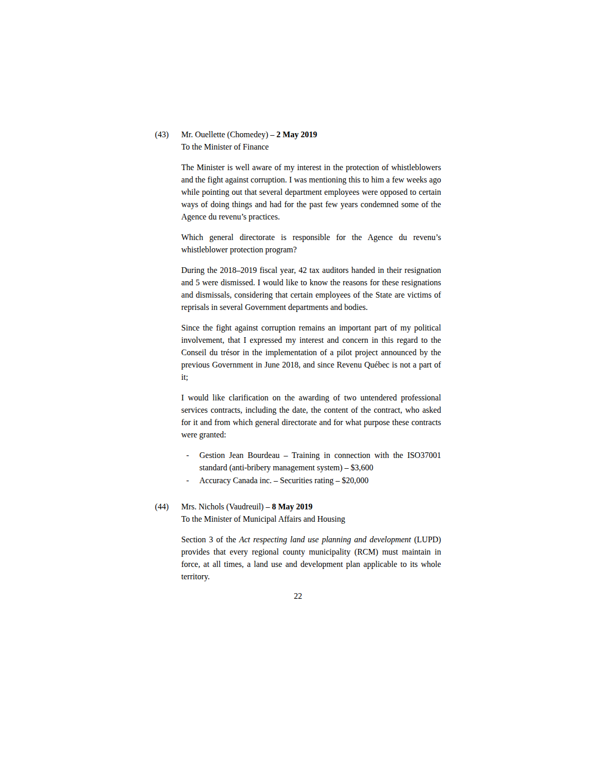(43)
Mr. Ouellette (Chomedey) – 2 May 2019
To the Minister of Finance
The Minister is well aware of my interest in the protection of whistleblowers and the fight against corruption. I was mentioning this to him a few weeks ago while pointing out that several department employees were opposed to certain ways of doing things and had for the past few years condemned some of the Agence du revenu’s practices.
Which general directorate is responsible for the Agence du revenu’s whistleblower protection program?
During the 2018–2019 fiscal year, 42 tax auditors handed in their resignation and 5 were dismissed. I would like to know the reasons for these resignations and dismissals, considering that certain employees of the State are victims of reprisals in several Government departments and bodies.
Since the fight against corruption remains an important part of my political involvement, that I expressed my interest and concern in this regard to the Conseil du trésor in the implementation of a pilot project announced by the previous Government in June 2018, and since Revenu Québec is not a part of it;
I would like clarification on the awarding of two untendered professional services contracts, including the date, the content of the contract, who asked for it and from which general directorate and for what purpose these contracts were granted:
Gestion Jean Bourdeau – Training in connection with the ISO37001 standard (anti-bribery management system) – $3,600
Accuracy Canada inc. – Securities rating – $20,000
(44)
Mrs. Nichols (Vaudreuil) – 8 May 2019
To the Minister of Municipal Affairs and Housing
Section 3 of the Act respecting land use planning and development (LUPD) provides that every regional county municipality (RCM) must maintain in force, at all times, a land use and development plan applicable to its whole territory.
22